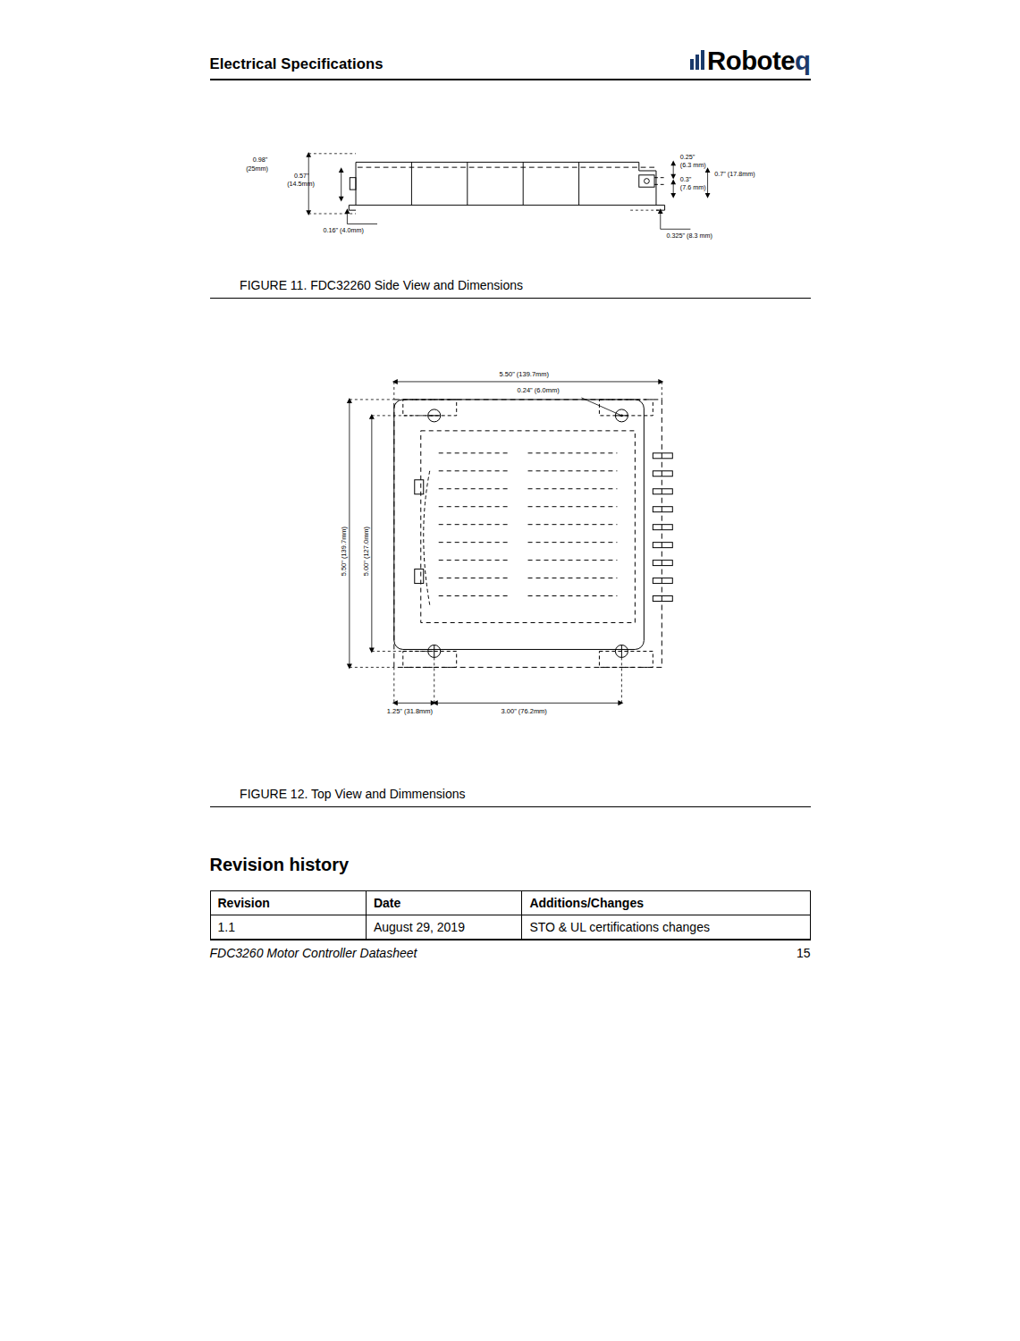Electrical Specifications
Roboteq
0.98" (25mm) 0.57" (14.5mm) 0.16" (4.0mm) 0.25" (6.3 mm) 0.3" (7.6 mm) 0.7" (17.8mm) 0.325" (8.3 mm)
FIGURE 11. FDC32260 Side View and Dimensions
5.50" (139.7mm) 0.24" (6.0mm) 5.50" (139.7mm) 5.00" (127.0mm) 1.25" (31.8mm) 3.00" (76.2mm)
FIGURE 12. Top View and Dimmensions
Revision history
| Revision | Date | Additions/Changes |
| --- | --- | --- |
| 1.1 | August 29, 2019 | STO & UL certifications changes |
FDC3260 Motor Controller Datasheet 15